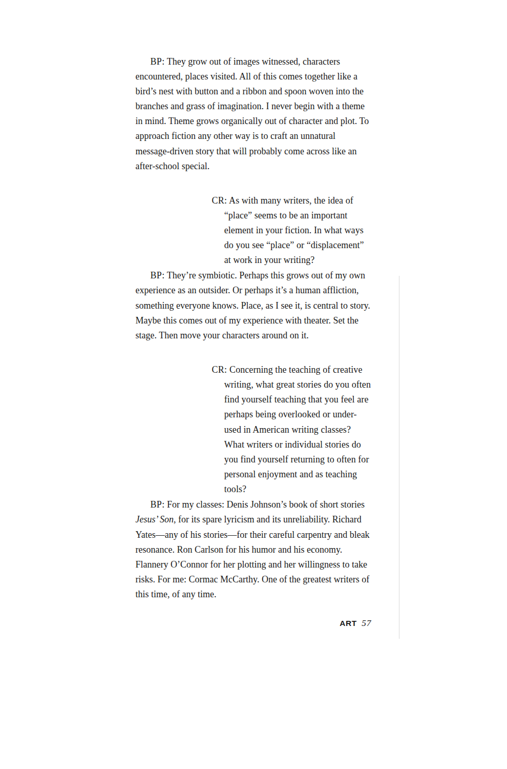BP: They grow out of images witnessed, characters encountered, places visited. All of this comes together like a bird’s nest with button and a ribbon and spoon woven into the branches and grass of imagination. I never begin with a theme in mind. Theme grows organically out of character and plot. To approach fiction any other way is to craft an unnatural message-driven story that will probably come across like an after-school special.
CR: As with many writers, the idea of “place” seems to be an important element in your fiction. In what ways do you see “place” or “displacement” at work in your writing?
BP: They’re symbiotic. Perhaps this grows out of my own experience as an outsider. Or perhaps it’s a human affliction, something everyone knows. Place, as I see it, is central to story. Maybe this comes out of my experience with theater. Set the stage. Then move your characters around on it.
CR: Concerning the teaching of creative writing, what great stories do you often find yourself teaching that you feel are perhaps being overlooked or under-used in American writing classes? What writers or individual stories do you find yourself returning to often for personal enjoyment and as teaching tools?
BP: For my classes: Denis Johnson’s book of short stories Jesus’ Son, for its spare lyricism and its unreliability. Richard Yates—any of his stories—for their careful carpentry and bleak resonance. Ron Carlson for his humor and his economy. Flannery O’Connor for her plotting and her willingness to take risks. For me: Cormac McCarthy. One of the greatest writers of this time, of any time.
ART 57